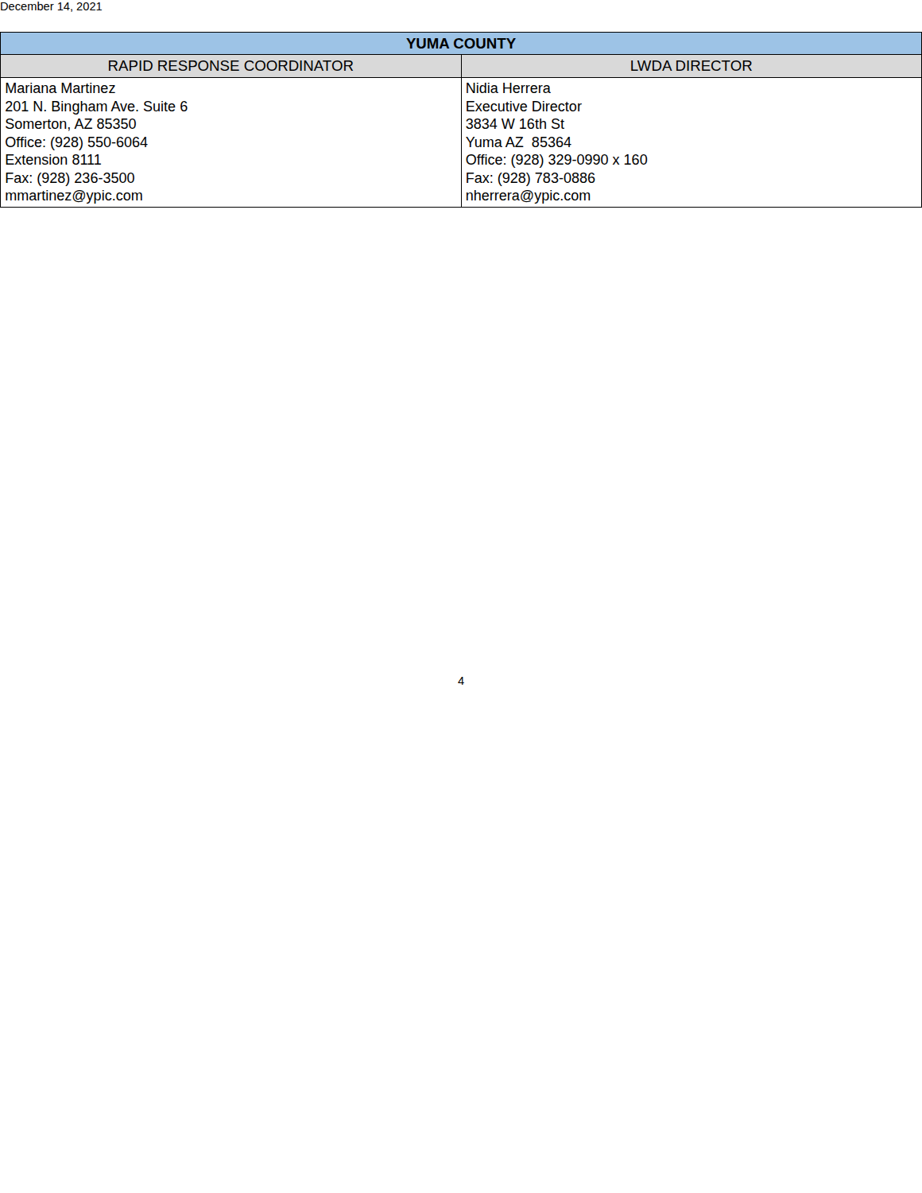December 14, 2021
| YUMA COUNTY |
| --- |
| RAPID RESPONSE COORDINATOR | LWDA DIRECTOR |
| Mariana Martinez 201 N. Bingham Ave. Suite 6 Somerton, AZ 85350 Office: (928) 550-6064 Extension 8111 Fax: (928) 236-3500 mmartinez@ypic.com | Nidia Herrera Executive Director 3834 W 16th St Yuma AZ 85364 Office: (928) 329-0990 x 160 Fax: (928) 783-0886 nherrera@ypic.com |
4